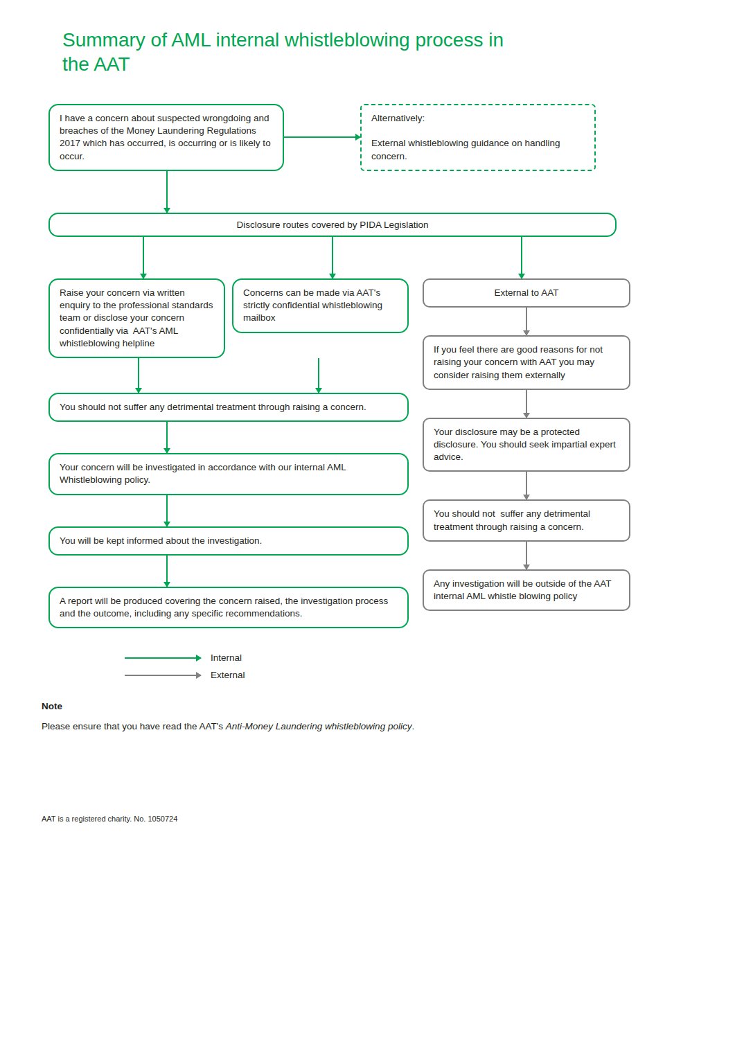Summary of AML internal whistleblowing process in
the AAT
I have a concern about suspected wrongdoing and breaches of the Money Laundering Regulations 2017 which has occurred, is occurring or is likely to occur.
Alternatively:
External whistleblowing guidance on handling concern.
Disclosure routes covered by PIDA Legislation
Raise your concern via written enquiry to the professional standards team or disclose your concern confidentially via AAT's AML whistleblowing helpline
Concerns can be made via AAT's strictly confidential whistleblowing mailbox
You should not suffer any detrimental treatment through raising a concern.
Your concern will be investigated in accordance with our internal AML Whistleblowing policy.
You will be kept informed about the investigation.
A report will be produced covering the concern raised, the investigation process and the outcome, including any specific recommendations.
External to AAT
If you feel there are good reasons for not raising your concern with AAT you may consider raising them externally
Your disclosure may be a protected disclosure. You should seek impartial expert advice.
You should not suffer any detrimental treatment through raising a concern.
Any investigation will be outside of the AAT internal AML whistle blowing policy
Internal
External
Note
Please ensure that you have read the AAT's Anti-Money Laundering whistleblowing policy.
AAT is a registered charity. No. 1050724